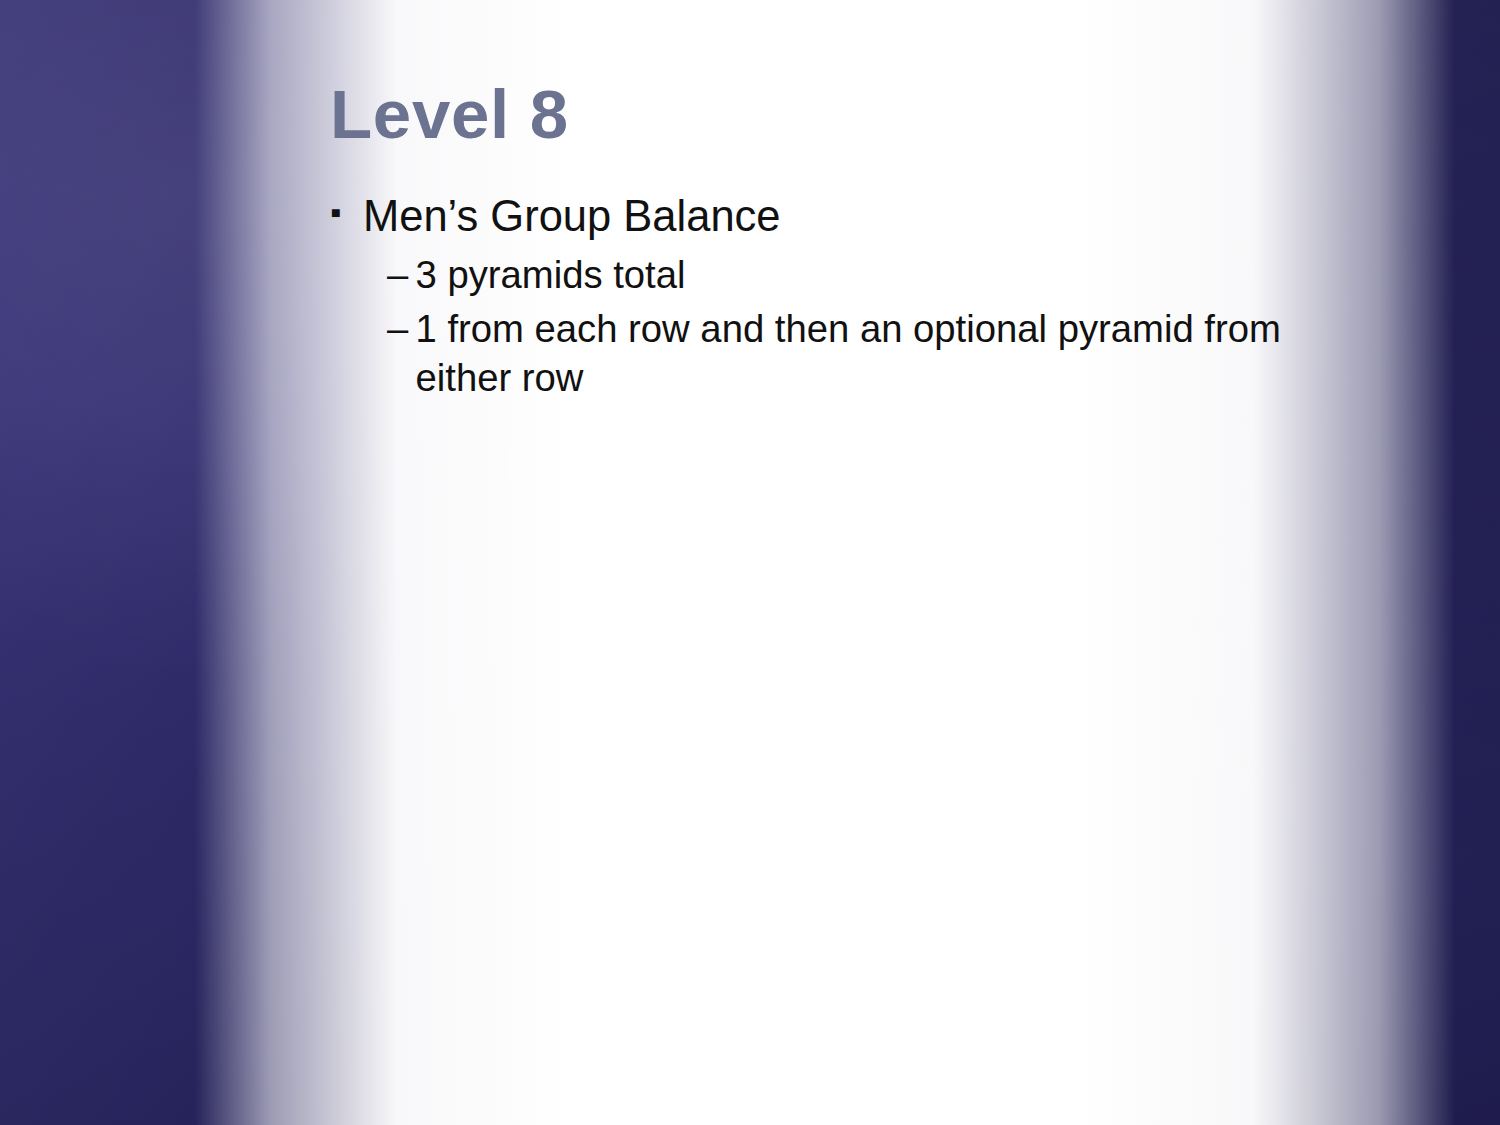Level 8
Men’s Group Balance
3 pyramids total
1 from each row and then an optional pyramid from either row